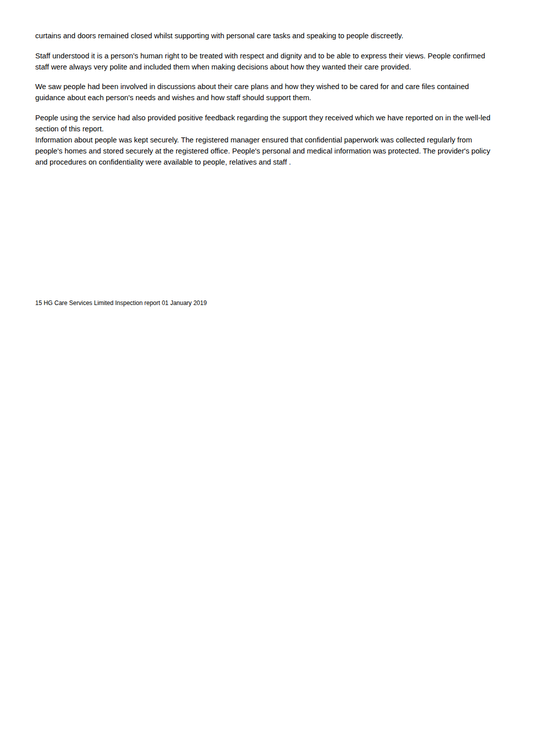curtains and doors remained closed whilst supporting with personal care tasks and speaking to people discreetly.
Staff understood it is a person's human right to be treated with respect and dignity and to be able to express their views. People confirmed staff were always very polite and included them when making decisions about how they wanted their care provided.
We saw people had been involved in discussions about their care plans and how they wished to be cared for and care files contained guidance about each person's needs and wishes and how staff should support them.
People using the service had also provided positive feedback regarding the support they received which we have reported on in the well-led section of this report.
Information about people was kept securely. The registered manager ensured that confidential paperwork was collected regularly from people's homes and stored securely at the registered office. People's personal and medical information was protected. The provider's policy and procedures on confidentiality were available to people, relatives and staff .
15 HG Care Services Limited Inspection report 01 January 2019